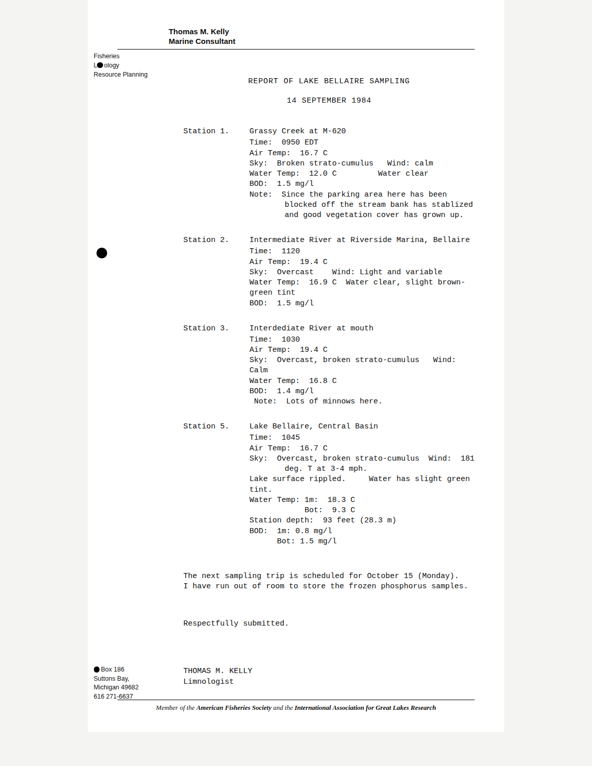Thomas M. Kelly
Marine Consultant
Fisheries
L ology
Resource Planning
REPORT OF LAKE BELLAIRE SAMPLING
14 SEPTEMBER 1984
Station 1.
Grassy Creek at M-620
Time: 0950 EDT
Air Temp: 16.7 C
Sky: Broken strato-cumulus Wind: calm
Water Temp: 12.0 C Water clear
BOD: 1.5 mg/l
Note: Since the parking area here has been blocked off the stream bank has stablized and good vegetation cover has grown up.
Station 2.
Intermediate River at Riverside Marina, Bellaire
Time: 1120
Air Temp: 19.4 C
Sky: Overcast Wind: Light and variable
Water Temp: 16.9 C Water clear, slight brown-green tint
BOD: 1.5 mg/l
Station 3.
Interdediate River at mouth
Time: 1030
Air Temp: 19.4 C
Sky: Overcast, broken strato-cumulus Wind: Calm
Water Temp: 16.8 C
BOD: 1.4 mg/l
Note: Lots of minnows here.
Station 5.
Lake Bellaire, Central Basin
Time: 1045
Air Temp: 16.7 C
Sky: Overcast, broken strato-cumulus Wind: 181 deg. T at 3-4 mph.
Lake surface rippled. Water has slight green tint.
Water Temp: 1m: 18.3 C
Bot: 9.3 C
Station depth: 93 feet (28.3 m)
BOD: 1m: 0.8 mg/l
Bot: 1.5 mg/l
The next sampling trip is scheduled for October 15 (Monday).
I have run out of room to store the frozen phosphorus samples.
Respectfully submitted.
THOMAS M. KELLY
Limnologist
Box 186
Suttons Bay,
Michigan 49682
616 271-6637
Member of the American Fisheries Society and the International Association for Great Lakes Research